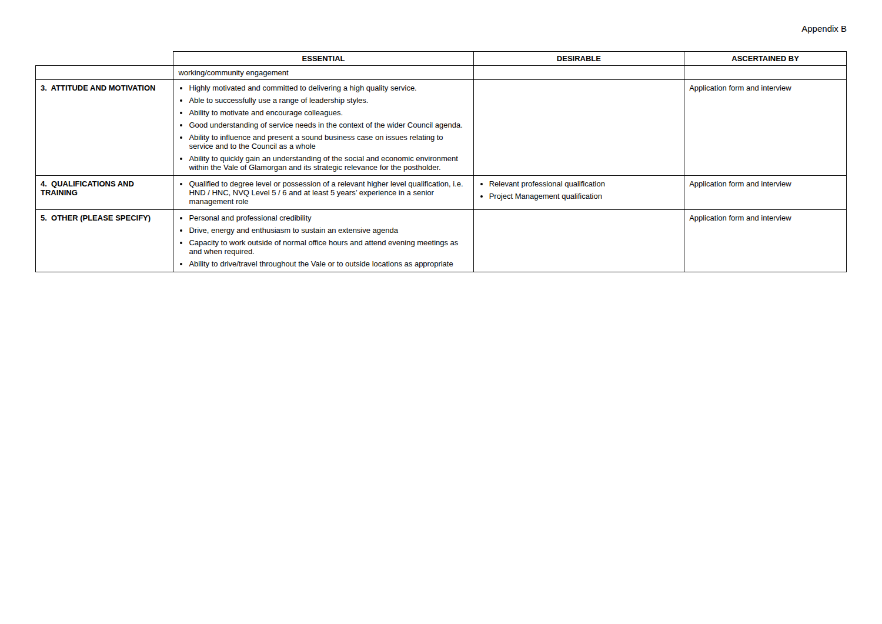Appendix B
| | ESSENTIAL | DESIRABLE | ASCERTAINED BY |
| --- | --- | --- | --- |
| | working/community engagement | | |
| 3. ATTITUDE AND MOTIVATION | Highly motivated and committed to delivering a high quality service. Able to successfully use a range of leadership styles. Ability to motivate and encourage colleagues. Good understanding of service needs in the context of the wider Council agenda. Ability to influence and present a sound business case on issues relating to service and to the Council as a whole Ability to quickly gain an understanding of the social and economic environment within the Vale of Glamorgan and its strategic relevance for the postholder. | | Application form and interview |
| 4. QUALIFICATIONS AND TRAINING | Qualified to degree level or possession of a relevant higher level qualification, i.e. HND / HNC, NVQ Level 5 / 6 and at least 5 years’ experience in a senior management role | Relevant professional qualification Project Management qualification | Application form and interview |
| 5. OTHER (PLEASE SPECIFY) | Personal and professional credibility Drive, energy and enthusiasm to sustain an extensive agenda Capacity to work outside of normal office hours and attend evening meetings as and when required. Ability to drive/travel throughout the Vale or to outside locations as appropriate | | Application form and interview |